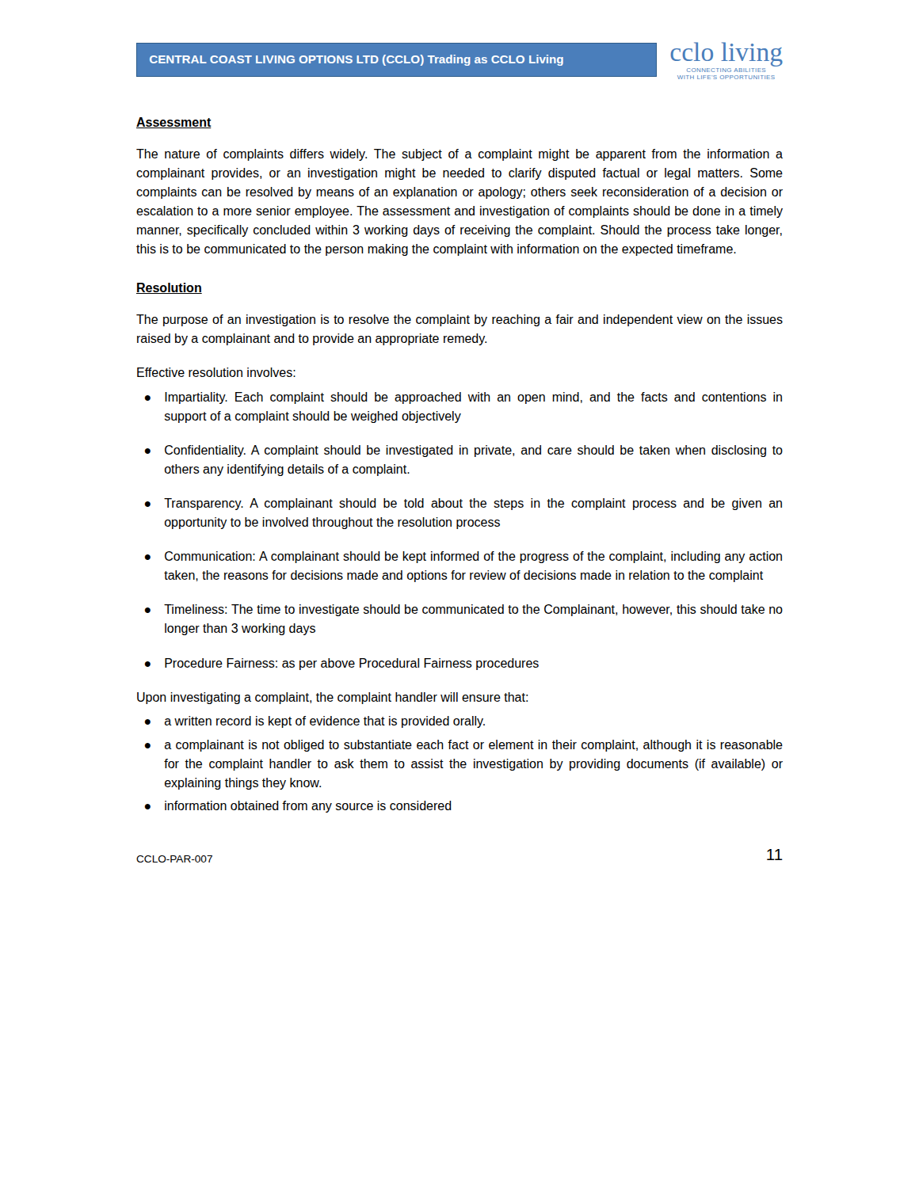CENTRAL COAST LIVING OPTIONS LTD (CCLO) Trading as CCLO Living
cclo living Connecting abilities
with life's opportunities
Assessment
The nature of complaints differs widely. The subject of a complaint might be apparent from the information a complainant provides, or an investigation might be needed to clarify disputed factual or legal matters. Some complaints can be resolved by means of an explanation or apology; others seek reconsideration of a decision or escalation to a more senior employee. The assessment and investigation of complaints should be done in a timely manner, specifically concluded within 3 working days of receiving the complaint. Should the process take longer, this is to be communicated to the person making the complaint with information on the expected timeframe.
Resolution
The purpose of an investigation is to resolve the complaint by reaching a fair and independent view on the issues raised by a complainant and to provide an appropriate remedy.
Effective resolution involves:
Impartiality. Each complaint should be approached with an open mind, and the facts and contentions in support of a complaint should be weighed objectively
Confidentiality. A complaint should be investigated in private, and care should be taken when disclosing to others any identifying details of a complaint.
Transparency. A complainant should be told about the steps in the complaint process and be given an opportunity to be involved throughout the resolution process
Communication: A complainant should be kept informed of the progress of the complaint, including any action taken, the reasons for decisions made and options for review of decisions made in relation to the complaint
Timeliness: The time to investigate should be communicated to the Complainant, however, this should take no longer than 3 working days
Procedure Fairness: as per above Procedural Fairness procedures
Upon investigating a complaint, the complaint handler will ensure that:
a written record is kept of evidence that is provided orally.
a complainant is not obliged to substantiate each fact or element in their complaint, although it is reasonable for the complaint handler to ask them to assist the investigation by providing documents (if available) or explaining things they know.
information obtained from any source is considered
CCLO-PAR-007 11